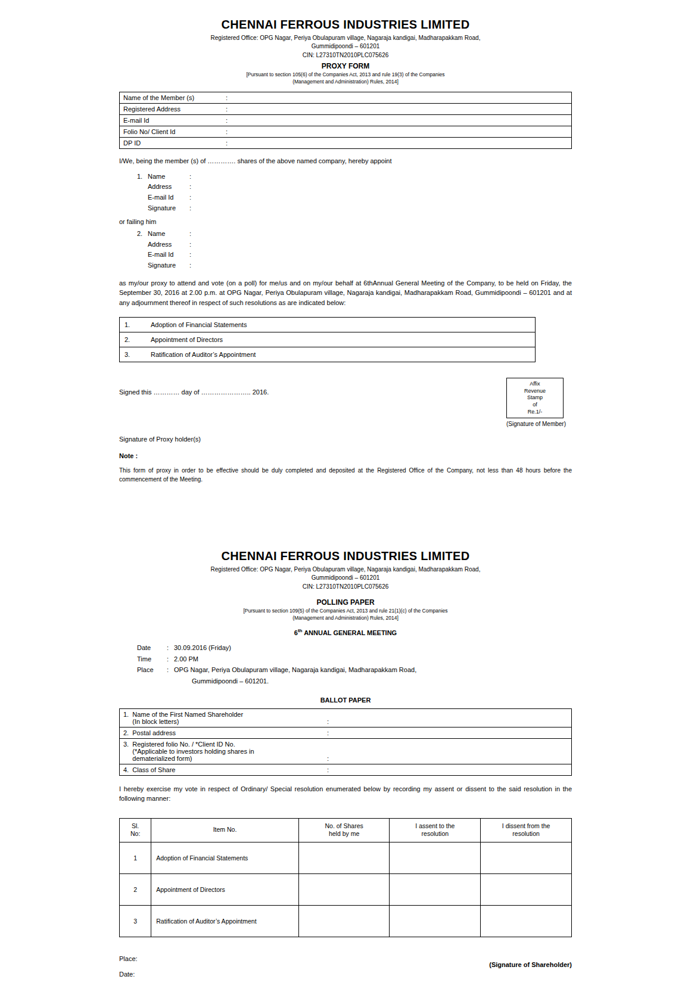CHENNAI FERROUS INDUSTRIES LIMITED
Registered Office: OPG Nagar, Periya Obulapuram village, Nagaraja kandigai, Madharapakkam Road,
Gummidipoondi – 601201
CIN: L27310TN2010PLC075626
PROXY FORM
[Pursuant to section 105(6) of the Companies Act, 2013 and rule 19(3) of the Companies
(Management and Administration) Rules, 2014]
| Name of the Member (s) | : | |
| Registered Address | : | |
| E-mail Id | : | |
| Folio No/ Client Id | : | |
| DP ID | : | |
I/We, being the member (s) of …………. shares of the above named company, hereby appoint
1. Name: Address: E-mail Id: Signature:
or failing him
2. Name: Address: E-mail Id: Signature:
as my/our proxy to attend and vote (on a poll) for me/us and on my/our behalf at 6thAnnual General Meeting of the Company, to be held on Friday, the September 30, 2016 at 2.00 p.m. at OPG Nagar, Periya Obulapuram village, Nagaraja kandigai, Madharapakkam Road, Gummidipoondi – 601201 and at any adjournment thereof in respect of such resolutions as are indicated below:
| 1. | Adoption of Financial Statements |
| 2. | Appointment of Directors |
| 3. | Ratification of Auditor’s Appointment |
Signed this ………… day of ………………….. 2016.
Affix
Revenue
Stamp
of
Re.1/-
(Signature of Member)
Signature of Proxy holder(s)
Note :
This form of proxy in order to be effective should be duly completed and deposited at the Registered Office of the Company, not less than 48 hours before the commencement of the Meeting.
CHENNAI FERROUS INDUSTRIES LIMITED
Registered Office: OPG Nagar, Periya Obulapuram village, Nagaraja kandigai, Madharapakkam Road,
Gummidipoondi – 601201
CIN: L27310TN2010PLC075626
POLLING PAPER
[Pursuant to section 109(5) of the Companies Act, 2013 and rule 21(1)(c) of the Companies
(Management and Administration) Rules, 2014]
6th ANNUAL GENERAL MEETING
Date: 30.09.2016 (Friday)
Time: 2.00 PM
Place: OPG Nagar, Periya Obulapuram village, Nagaraja kandigai, Madharapakkam Road,
Gummidipoondi – 601201.
BALLOT PAPER
| 1. Name of the First Named Shareholder (In block letters) | : | |
| 2. Postal address | : | |
| 3. Registered folio No. / *Client ID No. (*Applicable to investors holding shares in dematerialized form) | : | |
| 4. Class of Share | : | |
I hereby exercise my vote in respect of Ordinary/ Special resolution enumerated below by recording my assent or dissent to the said resolution in the following manner:
| Sl. No: | Item No. | No. of Shares held by me | I assent to the resolution | I dissent from the resolution |
| --- | --- | --- | --- | --- |
| 1 | Adoption of Financial Statements | | | |
| 2 | Appointment of Directors | | | |
| 3 | Ratification of Auditor’s Appointment | | | |
Place:
Date:
(Signature of Shareholder)